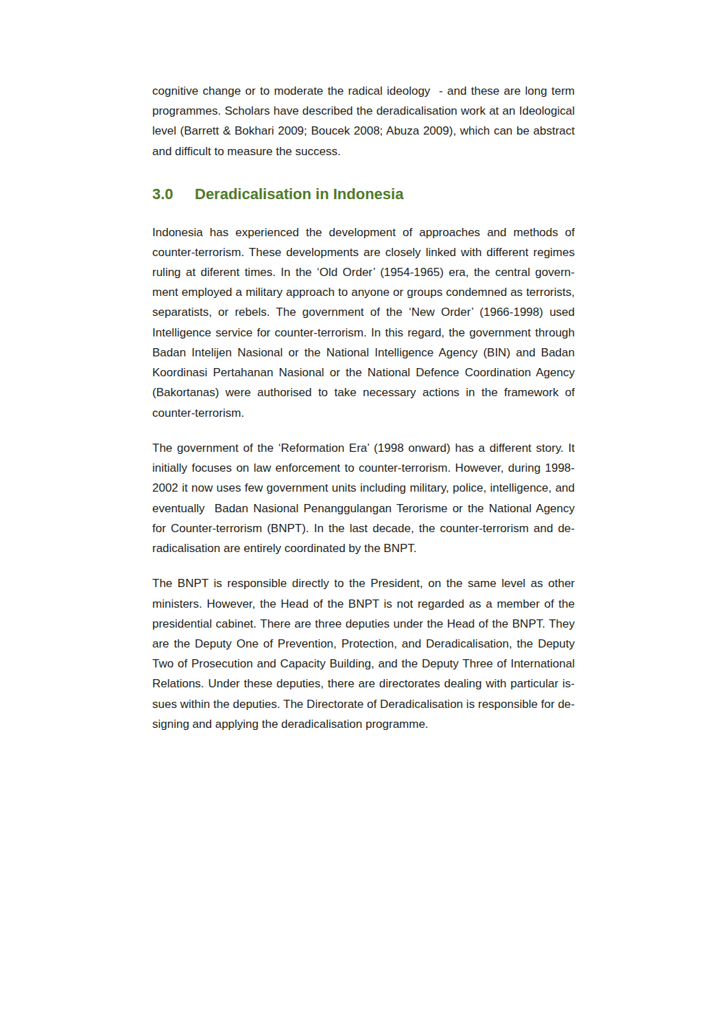cognitive change or to moderate the radical ideology - and these are long term programmes. Scholars have described the deradicalisation work at an Ideological level (Barrett & Bokhari 2009; Boucek 2008; Abuza 2009), which can be abstract and difficult to measure the success.
3.0 Deradicalisation in Indonesia
Indonesia has experienced the development of approaches and methods of counter-terrorism. These developments are closely linked with different regimes ruling at diferent times. In the ‘Old Order’ (1954-1965) era, the central government employed a military approach to anyone or groups condemned as terrorists, separatists, or rebels. The government of the ‘New Order’ (1966-1998) used Intelligence service for counter-terrorism. In this regard, the government through Badan Intelijen Nasional or the National Intelligence Agency (BIN) and Badan Koordinasi Pertahanan Nasional or the National Defence Coordination Agency (Bakortanas) were authorised to take necessary actions in the framework of counter-terrorism.
The government of the ‘Reformation Era’ (1998 onward) has a different story. It initially focuses on law enforcement to counter-terrorism. However, during 1998-2002 it now uses few government units including military, police, intelligence, and eventually Badan Nasional Penanggulangan Terorisme or the National Agency for Counter-terrorism (BNPT). In the last decade, the counter-terrorism and deradicalisation are entirely coordinated by the BNPT.
The BNPT is responsible directly to the President, on the same level as other ministers. However, the Head of the BNPT is not regarded as a member of the presidential cabinet. There are three deputies under the Head of the BNPT. They are the Deputy One of Prevention, Protection, and Deradicalisation, the Deputy Two of Prosecution and Capacity Building, and the Deputy Three of International Relations. Under these deputies, there are directorates dealing with particular issues within the deputies. The Directorate of Deradicalisation is responsible for designing and applying the deradicalisation programme.